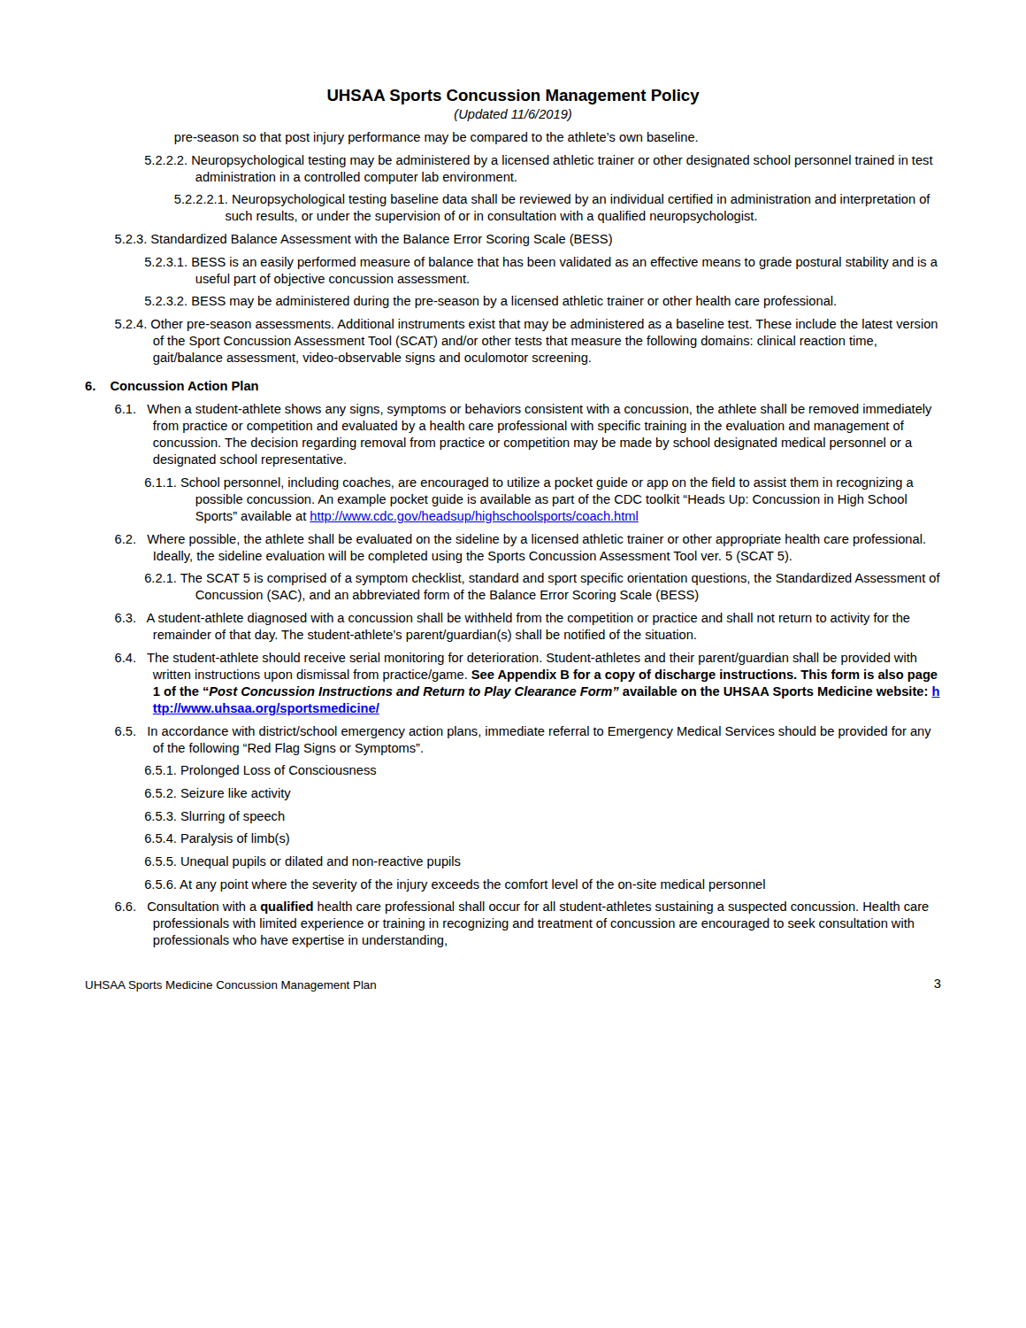UHSAA Sports Concussion Management Policy
(Updated 11/6/2019)
pre-season so that post injury performance may be compared to the athlete’s own baseline.
5.2.2.2. Neuropsychological testing may be administered by a licensed athletic trainer or other designated school personnel trained in test administration in a controlled computer lab environment.
5.2.2.2.1. Neuropsychological testing baseline data shall be reviewed by an individual certified in administration and interpretation of such results, or under the supervision of or in consultation with a qualified neuropsychologist.
5.2.3. Standardized Balance Assessment with the Balance Error Scoring Scale (BESS)
5.2.3.1. BESS is an easily performed measure of balance that has been validated as an effective means to grade postural stability and is a useful part of objective concussion assessment.
5.2.3.2. BESS may be administered during the pre-season by a licensed athletic trainer or other health care professional.
5.2.4. Other pre-season assessments. Additional instruments exist that may be administered as a baseline test. These include the latest version of the Sport Concussion Assessment Tool (SCAT) and/or other tests that measure the following domains: clinical reaction time, gait/balance assessment, video-observable signs and oculomotor screening.
6. Concussion Action Plan
6.1. When a student-athlete shows any signs, symptoms or behaviors consistent with a concussion, the athlete shall be removed immediately from practice or competition and evaluated by a health care professional with specific training in the evaluation and management of concussion. The decision regarding removal from practice or competition may be made by school designated medical personnel or a designated school representative.
6.1.1. School personnel, including coaches, are encouraged to utilize a pocket guide or app on the field to assist them in recognizing a possible concussion. An example pocket guide is available as part of the CDC toolkit “Heads Up: Concussion in High School Sports” available at http://www.cdc.gov/headsup/highschoolsports/coach.html
6.2. Where possible, the athlete shall be evaluated on the sideline by a licensed athletic trainer or other appropriate health care professional. Ideally, the sideline evaluation will be completed using the Sports Concussion Assessment Tool ver. 5 (SCAT 5).
6.2.1. The SCAT 5 is comprised of a symptom checklist, standard and sport specific orientation questions, the Standardized Assessment of Concussion (SAC), and an abbreviated form of the Balance Error Scoring Scale (BESS)
6.3. A student-athlete diagnosed with a concussion shall be withheld from the competition or practice and shall not return to activity for the remainder of that day. The student-athlete’s parent/guardian(s) shall be notified of the situation.
6.4. The student-athlete should receive serial monitoring for deterioration. Student-athletes and their parent/guardian shall be provided with written instructions upon dismissal from practice/game. See Appendix B for a copy of discharge instructions. This form is also page 1 of the “Post Concussion Instructions and Return to Play Clearance Form” available on the UHSAA Sports Medicine website: http://www.uhsaa.org/sportsmedicine/
6.5. In accordance with district/school emergency action plans, immediate referral to Emergency Medical Services should be provided for any of the following “Red Flag Signs or Symptoms”.
6.5.1. Prolonged Loss of Consciousness
6.5.2. Seizure like activity
6.5.3. Slurring of speech
6.5.4. Paralysis of limb(s)
6.5.5. Unequal pupils or dilated and non-reactive pupils
6.5.6. At any point where the severity of the injury exceeds the comfort level of the on-site medical personnel
6.6. Consultation with a qualified health care professional shall occur for all student-athletes sustaining a suspected concussion. Health care professionals with limited experience or training in recognizing and treatment of concussion are encouraged to seek consultation with professionals who have expertise in understanding,
UHSAA Sports Medicine Concussion Management Plan 3